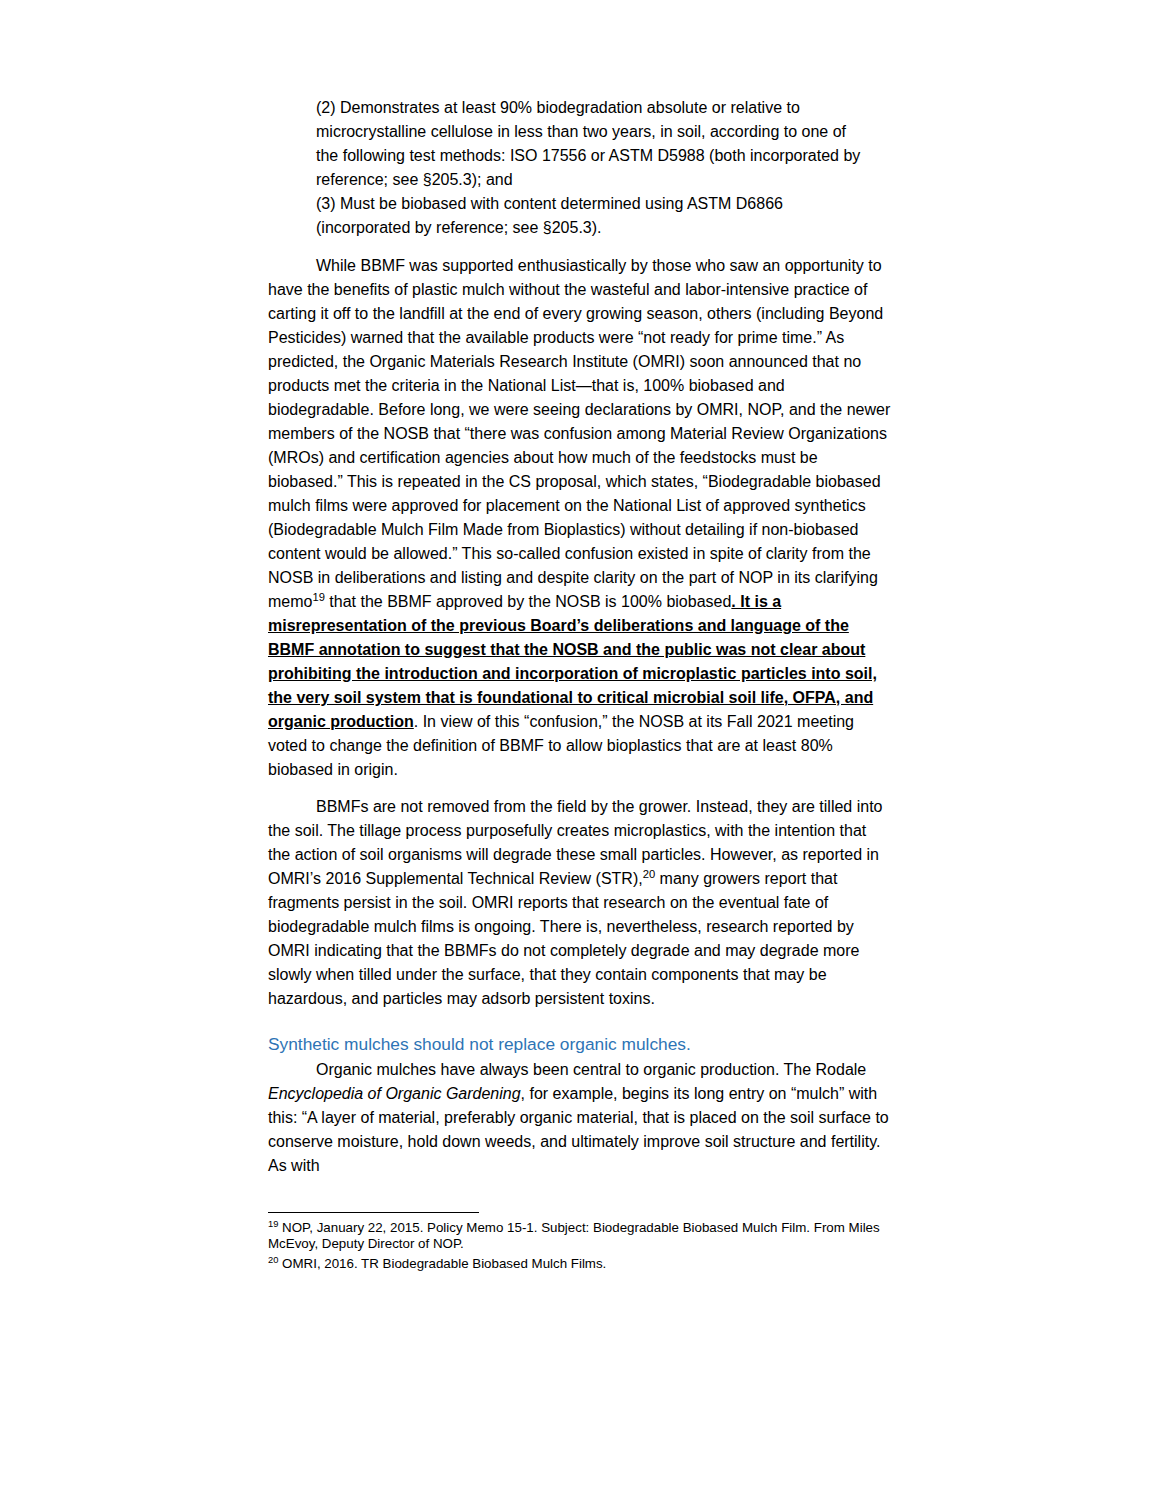(2) Demonstrates at least 90% biodegradation absolute or relative to microcrystalline cellulose in less than two years, in soil, according to one of the following test methods: ISO 17556 or ASTM D5988 (both incorporated by reference; see §205.3); and
(3) Must be biobased with content determined using ASTM D6866 (incorporated by reference; see §205.3).
While BBMF was supported enthusiastically by those who saw an opportunity to have the benefits of plastic mulch without the wasteful and labor-intensive practice of carting it off to the landfill at the end of every growing season, others (including Beyond Pesticides) warned that the available products were “not ready for prime time.” As predicted, the Organic Materials Research Institute (OMRI) soon announced that no products met the criteria in the National List—that is, 100% biobased and biodegradable. Before long, we were seeing declarations by OMRI, NOP, and the newer members of the NOSB that “there was confusion among Material Review Organizations (MROs) and certification agencies about how much of the feedstocks must be biobased.” This is repeated in the CS proposal, which states, “Biodegradable biobased mulch films were approved for placement on the National List of approved synthetics (Biodegradable Mulch Film Made from Bioplastics) without detailing if non-biobased content would be allowed.” This so-called confusion existed in spite of clarity from the NOSB in deliberations and listing and despite clarity on the part of NOP in its clarifying memo19 that the BBMF approved by the NOSB is 100% biobased. It is a misrepresentation of the previous Board’s deliberations and language of the BBMF annotation to suggest that the NOSB and the public was not clear about prohibiting the introduction and incorporation of microplastic particles into soil, the very soil system that is foundational to critical microbial soil life, OFPA, and organic production. In view of this “confusion,” the NOSB at its Fall 2021 meeting voted to change the definition of BBMF to allow bioplastics that are at least 80% biobased in origin.
BBMFs are not removed from the field by the grower. Instead, they are tilled into the soil. The tillage process purposefully creates microplastics, with the intention that the action of soil organisms will degrade these small particles. However, as reported in OMRI’s 2016 Supplemental Technical Review (STR),20 many growers report that fragments persist in the soil. OMRI reports that research on the eventual fate of biodegradable mulch films is ongoing. There is, nevertheless, research reported by OMRI indicating that the BBMFs do not completely degrade and may degrade more slowly when tilled under the surface, that they contain components that may be hazardous, and particles may adsorb persistent toxins.
Synthetic mulches should not replace organic mulches.
Organic mulches have always been central to organic production. The Rodale Encyclopedia of Organic Gardening, for example, begins its long entry on “mulch” with this: “A layer of material, preferably organic material, that is placed on the soil surface to conserve moisture, hold down weeds, and ultimately improve soil structure and fertility. As with
19 NOP, January 22, 2015. Policy Memo 15-1. Subject: Biodegradable Biobased Mulch Film. From Miles McEvoy, Deputy Director of NOP.
20 OMRI, 2016. TR Biodegradable Biobased Mulch Films.